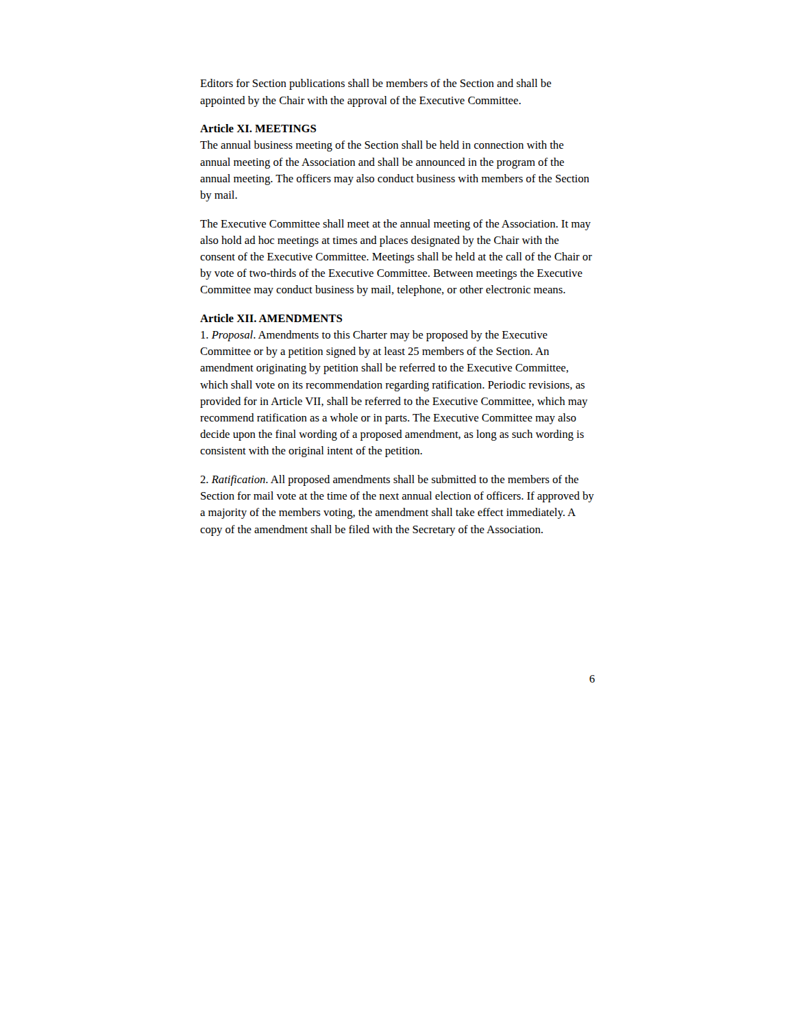Editors for Section publications shall be members of the Section and shall be appointed by the Chair with the approval of the Executive Committee.
Article XI. MEETINGS
The annual business meeting of the Section shall be held in connection with the annual meeting of the Association and shall be announced in the program of the annual meeting. The officers may also conduct business with members of the Section by mail.
The Executive Committee shall meet at the annual meeting of the Association. It may also hold ad hoc meetings at times and places designated by the Chair with the consent of the Executive Committee. Meetings shall be held at the call of the Chair or by vote of two-thirds of the Executive Committee. Between meetings the Executive Committee may conduct business by mail, telephone, or other electronic means.
Article XII. AMENDMENTS
1. Proposal. Amendments to this Charter may be proposed by the Executive Committee or by a petition signed by at least 25 members of the Section. An amendment originating by petition shall be referred to the Executive Committee, which shall vote on its recommendation regarding ratification. Periodic revisions, as provided for in Article VII, shall be referred to the Executive Committee, which may recommend ratification as a whole or in parts. The Executive Committee may also decide upon the final wording of a proposed amendment, as long as such wording is consistent with the original intent of the petition.
2. Ratification. All proposed amendments shall be submitted to the members of the Section for mail vote at the time of the next annual election of officers. If approved by a majority of the members voting, the amendment shall take effect immediately. A copy of the amendment shall be filed with the Secretary of the Association.
6